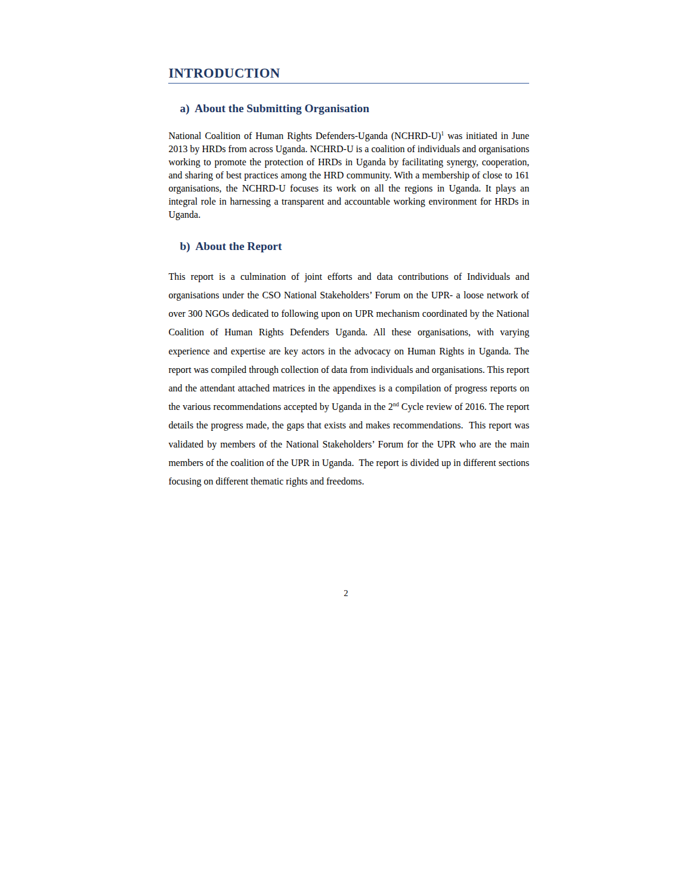Introduction
a) About the Submitting Organisation
National Coalition of Human Rights Defenders-Uganda (NCHRD-U)1 was initiated in June 2013 by HRDs from across Uganda. NCHRD-U is a coalition of individuals and organisations working to promote the protection of HRDs in Uganda by facilitating synergy, cooperation, and sharing of best practices among the HRD community. With a membership of close to 161 organisations, the NCHRD-U focuses its work on all the regions in Uganda. It plays an integral role in harnessing a transparent and accountable working environment for HRDs in Uganda.
b) About the Report
This report is a culmination of joint efforts and data contributions of Individuals and organisations under the CSO National Stakeholders’ Forum on the UPR- a loose network of over 300 NGOs dedicated to following upon on UPR mechanism coordinated by the National Coalition of Human Rights Defenders Uganda. All these organisations, with varying experience and expertise are key actors in the advocacy on Human Rights in Uganda. The report was compiled through collection of data from individuals and organisations. This report and the attendant attached matrices in the appendixes is a compilation of progress reports on the various recommendations accepted by Uganda in the 2nd Cycle review of 2016. The report details the progress made, the gaps that exists and makes recommendations. This report was validated by members of the National Stakeholders’ Forum for the UPR who are the main members of the coalition of the UPR in Uganda. The report is divided up in different sections focusing on different thematic rights and freedoms.
2